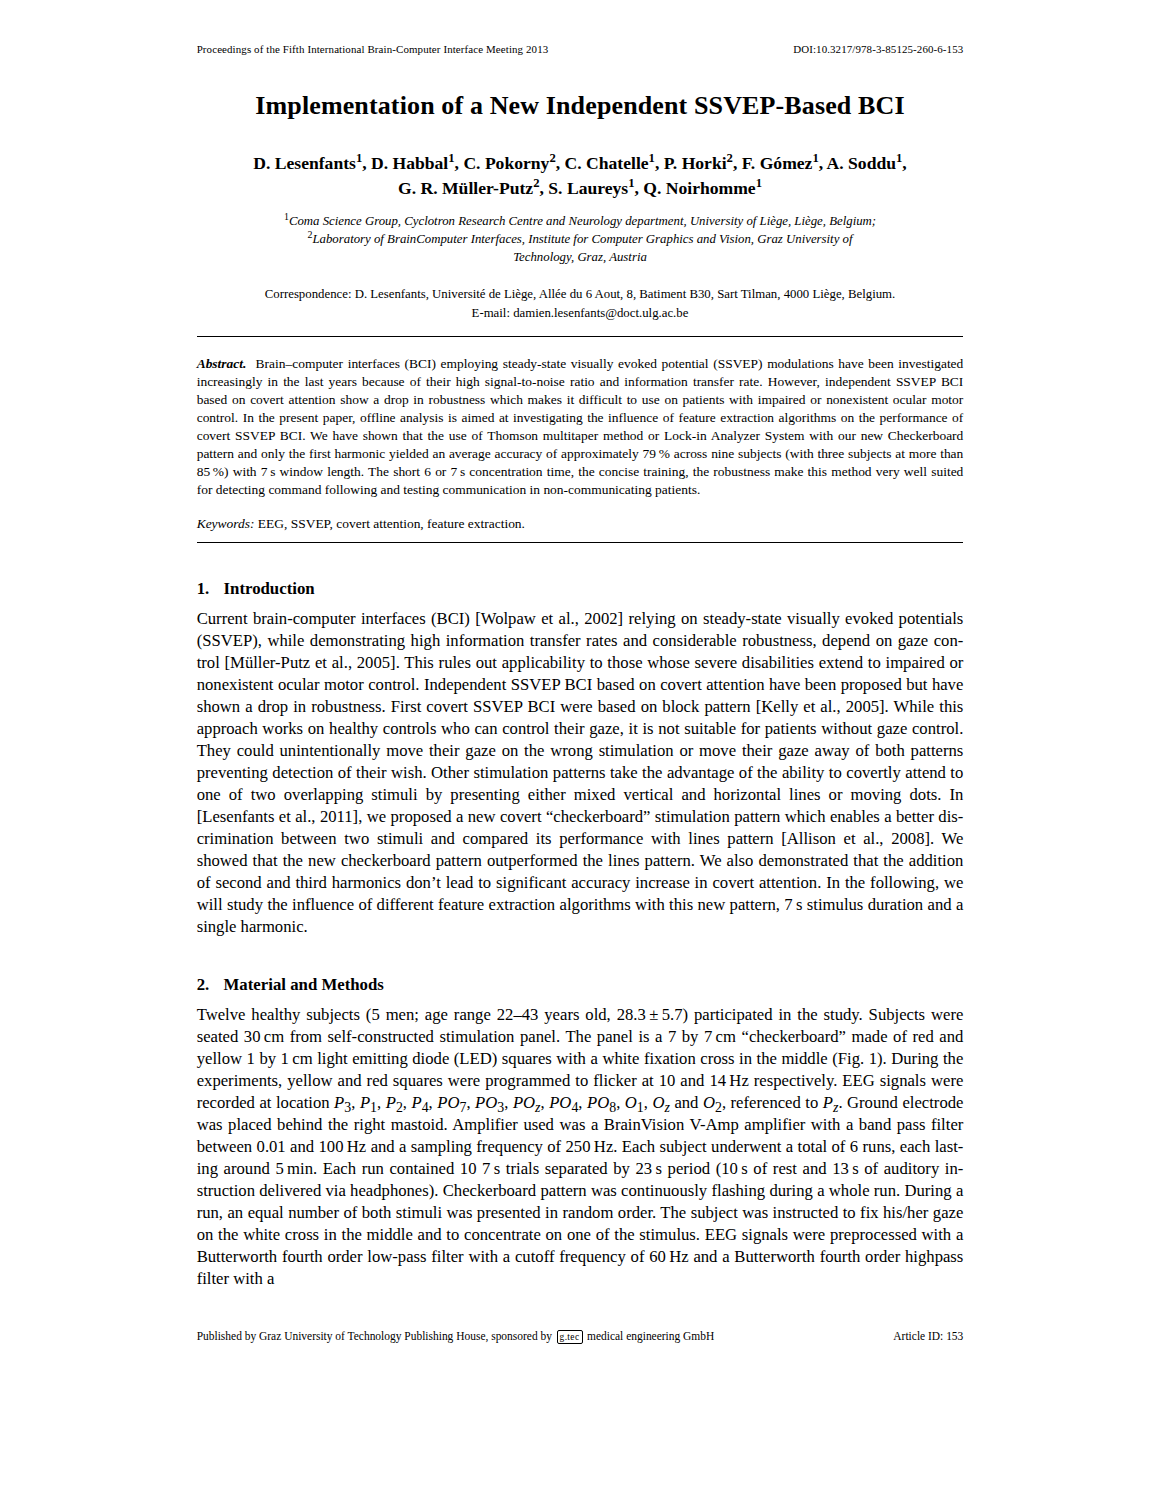Proceedings of the Fifth International Brain-Computer Interface Meeting 2013
DOI:10.3217/978-3-85125-260-6-153
Implementation of a New Independent SSVEP-Based BCI
D. Lesenfants1, D. Habbal1, C. Pokorny2, C. Chatelle1, P. Horki2, F. Gómez1, A. Soddu1,
G. R. Müller-Putz2, S. Laureys1, Q. Noirhomme1
1Coma Science Group, Cyclotron Research Centre and Neurology department, University of Liège, Liège, Belgium;
2Laboratory of BrainComputer Interfaces, Institute for Computer Graphics and Vision, Graz University of
Technology, Graz, Austria
Correspondence: D. Lesenfants, Université de Liège, Allée du 6 Aout, 8, Batiment B30, Sart Tilman, 4000 Liège, Belgium.
E-mail: damien.lesenfants@doct.ulg.ac.be
Abstract. Brain–computer interfaces (BCI) employing steady-state visually evoked potential (SSVEP) modulations have been investigated increasingly in the last years because of their high signal-to-noise ratio and information transfer rate. However, independent SSVEP BCI based on covert attention show a drop in robustness which makes it difficult to use on patients with impaired or nonexistent ocular motor control. In the present paper, offline analysis is aimed at investigating the influence of feature extraction algorithms on the performance of covert SSVEP BCI. We have shown that the use of Thomson multitaper method or Lock-in Analyzer System with our new Checkerboard pattern and only the first harmonic yielded an average accuracy of approximately 79 % across nine subjects (with three subjects at more than 85 %) with 7 s window length. The short 6 or 7 s concentration time, the concise training, the robustness make this method very well suited for detecting command following and testing communication in non-communicating patients.
Keywords: EEG, SSVEP, covert attention, feature extraction.
1. Introduction
Current brain-computer interfaces (BCI) [Wolpaw et al., 2002] relying on steady-state visually evoked potentials (SSVEP), while demonstrating high information transfer rates and considerable robustness, depend on gaze control [Müller-Putz et al., 2005]. This rules out applicability to those whose severe disabilities extend to impaired or nonexistent ocular motor control. Independent SSVEP BCI based on covert attention have been proposed but have shown a drop in robustness. First covert SSVEP BCI were based on block pattern [Kelly et al., 2005]. While this approach works on healthy controls who can control their gaze, it is not suitable for patients without gaze control. They could unintentionally move their gaze on the wrong stimulation or move their gaze away of both patterns preventing detection of their wish. Other stimulation patterns take the advantage of the ability to covertly attend to one of two overlapping stimuli by presenting either mixed vertical and horizontal lines or moving dots. In [Lesenfants et al., 2011], we proposed a new covert “checkerboard” stimulation pattern which enables a better discrimination between two stimuli and compared its performance with lines pattern [Allison et al., 2008]. We showed that the new checkerboard pattern outperformed the lines pattern. We also demonstrated that the addition of second and third harmonics don’t lead to significant accuracy increase in covert attention. In the following, we will study the influence of different feature extraction algorithms with this new pattern, 7 s stimulus duration and a single harmonic.
2. Material and Methods
Twelve healthy subjects (5 men; age range 22–43 years old, 28.3 ± 5.7) participated in the study. Subjects were seated 30 cm from self-constructed stimulation panel. The panel is a 7 by 7 cm “checkerboard” made of red and yellow 1 by 1 cm light emitting diode (LED) squares with a white fixation cross in the middle (Fig. 1). During the experiments, yellow and red squares were programmed to flicker at 10 and 14 Hz respectively. EEG signals were recorded at location P3, P1, P2, P4, PO7, PO3, POz, PO4, PO8, O1, Oz and O2, referenced to Pz. Ground electrode was placed behind the right mastoid. Amplifier used was a BrainVision V-Amp amplifier with a band pass filter between 0.01 and 100 Hz and a sampling frequency of 250 Hz. Each subject underwent a total of 6 runs, each lasting around 5 min. Each run contained 10 7 s trials separated by 23 s period (10 s of rest and 13 s of auditory instruction delivered via headphones). Checkerboard pattern was continuously flashing during a whole run. During a run, an equal number of both stimuli was presented in random order. The subject was instructed to fix his/her gaze on the white cross in the middle and to concentrate on one of the stimulus. EEG signals were preprocessed with a Butterworth fourth order low-pass filter with a cutoff frequency of 60 Hz and a Butterworth fourth order highpass filter with a
Published by Graz University of Technology Publishing House, sponsored by g.tec medical engineering GmbH
Article ID: 153